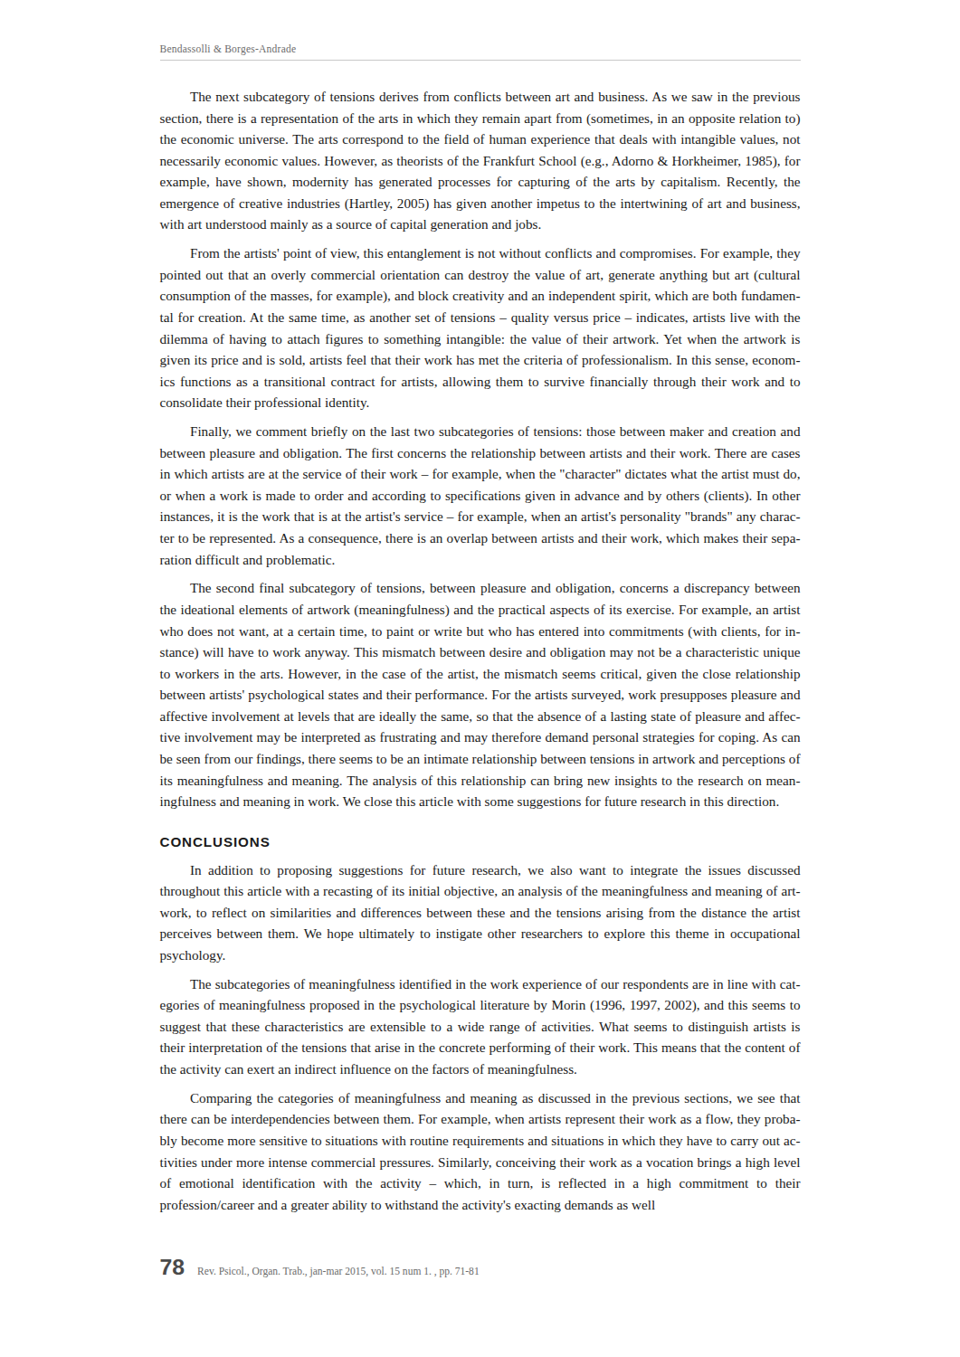Bendassolli & Borges-Andrade
The next subcategory of tensions derives from conflicts between art and business. As we saw in the previous section, there is a representation of the arts in which they remain apart from (sometimes, in an opposite relation to) the economic universe. The arts correspond to the field of human experience that deals with intangible values, not necessarily economic values. However, as theorists of the Frankfurt School (e.g., Adorno & Horkheimer, 1985), for example, have shown, modernity has generated processes for capturing of the arts by capitalism. Recently, the emergence of creative industries (Hartley, 2005) has given another impetus to the intertwining of art and business, with art understood mainly as a source of capital generation and jobs.
From the artists' point of view, this entanglement is not without conflicts and compromises. For example, they pointed out that an overly commercial orientation can destroy the value of art, generate anything but art (cultural consumption of the masses, for example), and block creativity and an independent spirit, which are both fundamental for creation. At the same time, as another set of tensions – quality versus price – indicates, artists live with the dilemma of having to attach figures to something intangible: the value of their artwork. Yet when the artwork is given its price and is sold, artists feel that their work has met the criteria of professionalism. In this sense, economics functions as a transitional contract for artists, allowing them to survive financially through their work and to consolidate their professional identity.
Finally, we comment briefly on the last two subcategories of tensions: those between maker and creation and between pleasure and obligation. The first concerns the relationship between artists and their work. There are cases in which artists are at the service of their work – for example, when the "character" dictates what the artist must do, or when a work is made to order and according to specifications given in advance and by others (clients). In other instances, it is the work that is at the artist's service – for example, when an artist's personality "brands" any character to be represented. As a consequence, there is an overlap between artists and their work, which makes their separation difficult and problematic.
The second final subcategory of tensions, between pleasure and obligation, concerns a discrepancy between the ideational elements of artwork (meaningfulness) and the practical aspects of its exercise. For example, an artist who does not want, at a certain time, to paint or write but who has entered into commitments (with clients, for instance) will have to work anyway. This mismatch between desire and obligation may not be a characteristic unique to workers in the arts. However, in the case of the artist, the mismatch seems critical, given the close relationship between artists' psychological states and their performance. For the artists surveyed, work presupposes pleasure and affective involvement at levels that are ideally the same, so that the absence of a lasting state of pleasure and affective involvement may be interpreted as frustrating and may therefore demand personal strategies for coping. As can be seen from our findings, there seems to be an intimate relationship between tensions in artwork and perceptions of its meaningfulness and meaning. The analysis of this relationship can bring new insights to the research on meaningfulness and meaning in work. We close this article with some suggestions for future research in this direction.
CONCLUSIONS
In addition to proposing suggestions for future research, we also want to integrate the issues discussed throughout this article with a recasting of its initial objective, an analysis of the meaningfulness and meaning of artwork, to reflect on similarities and differences between these and the tensions arising from the distance the artist perceives between them. We hope ultimately to instigate other researchers to explore this theme in occupational psychology.
The subcategories of meaningfulness identified in the work experience of our respondents are in line with categories of meaningfulness proposed in the psychological literature by Morin (1996, 1997, 2002), and this seems to suggest that these characteristics are extensible to a wide range of activities. What seems to distinguish artists is their interpretation of the tensions that arise in the concrete performing of their work. This means that the content of the activity can exert an indirect influence on the factors of meaningfulness.
Comparing the categories of meaningfulness and meaning as discussed in the previous sections, we see that there can be interdependencies between them. For example, when artists represent their work as a flow, they probably become more sensitive to situations with routine requirements and situations in which they have to carry out activities under more intense commercial pressures. Similarly, conceiving their work as a vocation brings a high level of emotional identification with the activity – which, in turn, is reflected in a high commitment to their profession/career and a greater ability to withstand the activity's exacting demands as well
78 Rev. Psicol., Organ. Trab., jan-mar 2015, vol. 15 num 1. , pp. 71-81